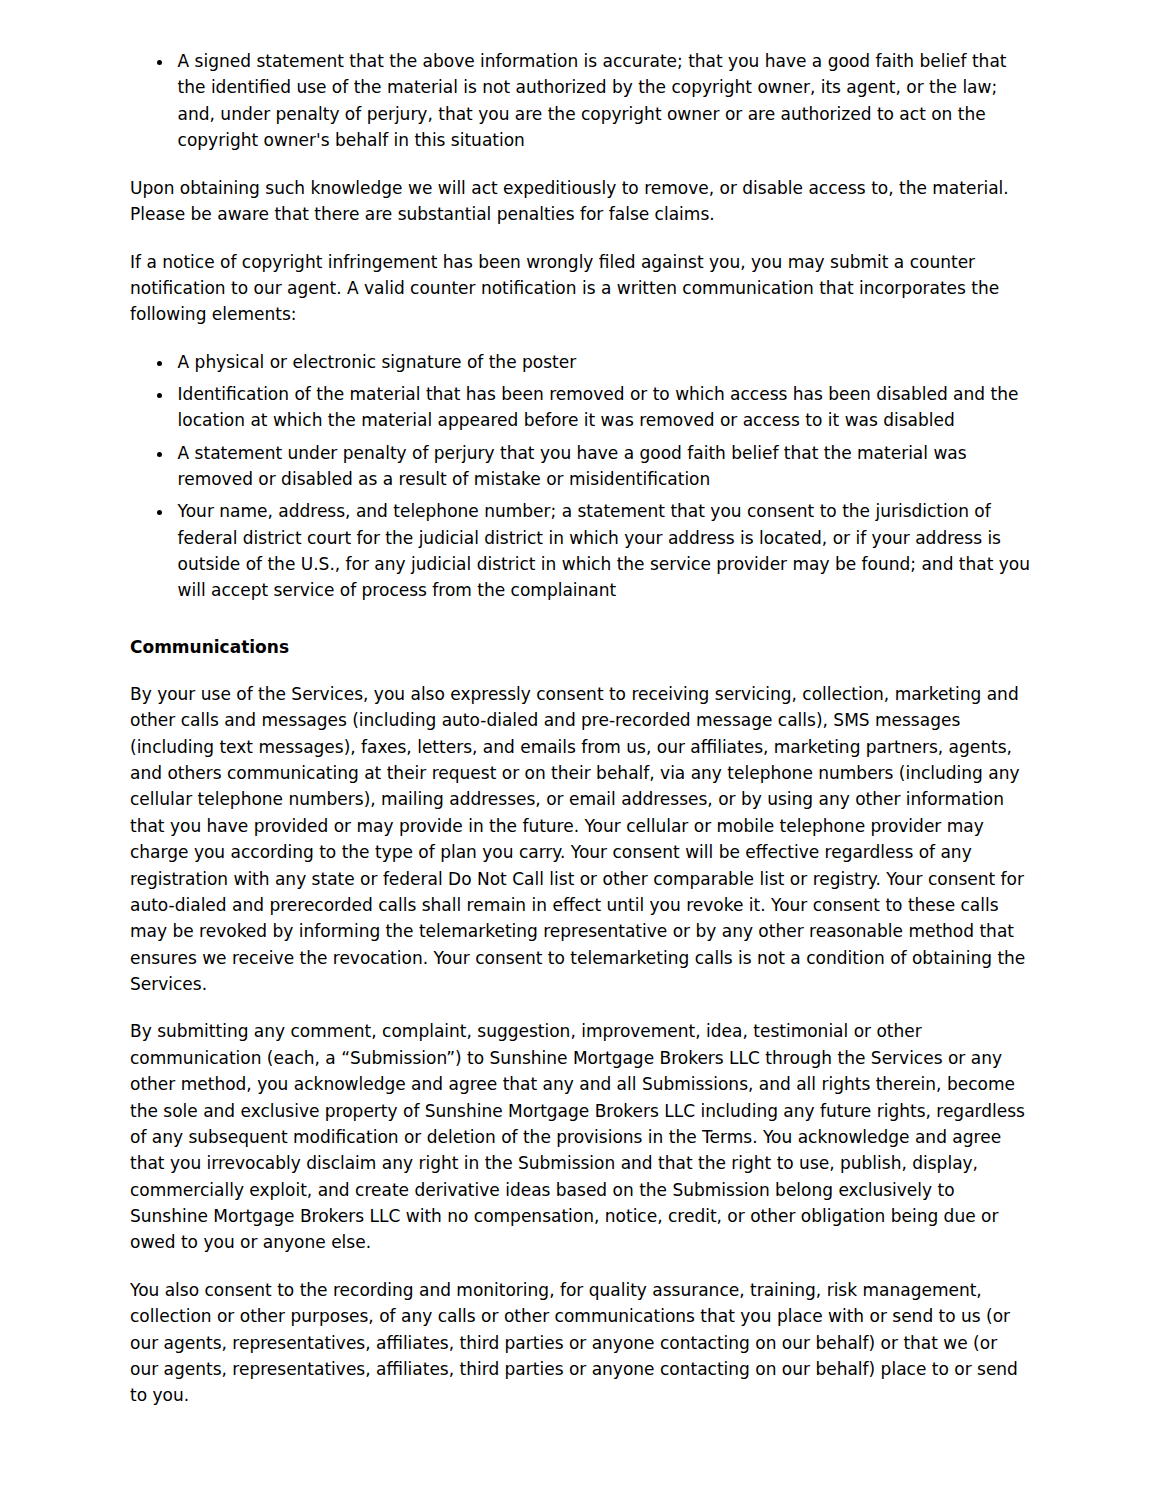A signed statement that the above information is accurate; that you have a good faith belief that the identified use of the material is not authorized by the copyright owner, its agent, or the law; and, under penalty of perjury, that you are the copyright owner or are authorized to act on the copyright owner's behalf in this situation
Upon obtaining such knowledge we will act expeditiously to remove, or disable access to, the material. Please be aware that there are substantial penalties for false claims.
If a notice of copyright infringement has been wrongly filed against you, you may submit a counter notification to our agent. A valid counter notification is a written communication that incorporates the following elements:
A physical or electronic signature of the poster
Identification of the material that has been removed or to which access has been disabled and the location at which the material appeared before it was removed or access to it was disabled
A statement under penalty of perjury that you have a good faith belief that the material was removed or disabled as a result of mistake or misidentification
Your name, address, and telephone number; a statement that you consent to the jurisdiction of federal district court for the judicial district in which your address is located, or if your address is outside of the U.S., for any judicial district in which the service provider may be found; and that you will accept service of process from the complainant
Communications
By your use of the Services, you also expressly consent to receiving servicing, collection, marketing and other calls and messages (including auto-dialed and pre-recorded message calls), SMS messages (including text messages), faxes, letters, and emails from us, our affiliates, marketing partners, agents, and others communicating at their request or on their behalf, via any telephone numbers (including any cellular telephone numbers), mailing addresses, or email addresses, or by using any other information that you have provided or may provide in the future. Your cellular or mobile telephone provider may charge you according to the type of plan you carry. Your consent will be effective regardless of any registration with any state or federal Do Not Call list or other comparable list or registry. Your consent for auto-dialed and prerecorded calls shall remain in effect until you revoke it. Your consent to these calls may be revoked by informing the telemarketing representative or by any other reasonable method that ensures we receive the revocation. Your consent to telemarketing calls is not a condition of obtaining the Services.
By submitting any comment, complaint, suggestion, improvement, idea, testimonial or other communication (each, a “Submission”) to Sunshine Mortgage Brokers LLC through the Services or any other method, you acknowledge and agree that any and all Submissions, and all rights therein, become the sole and exclusive property of Sunshine Mortgage Brokers LLC including any future rights, regardless of any subsequent modification or deletion of the provisions in the Terms. You acknowledge and agree that you irrevocably disclaim any right in the Submission and that the right to use, publish, display, commercially exploit, and create derivative ideas based on the Submission belong exclusively to Sunshine Mortgage Brokers LLC with no compensation, notice, credit, or other obligation being due or owed to you or anyone else.
You also consent to the recording and monitoring, for quality assurance, training, risk management, collection or other purposes, of any calls or other communications that you place with or send to us (or our agents, representatives, affiliates, third parties or anyone contacting on our behalf) or that we (or our agents, representatives, affiliates, third parties or anyone contacting on our behalf) place to or send to you.